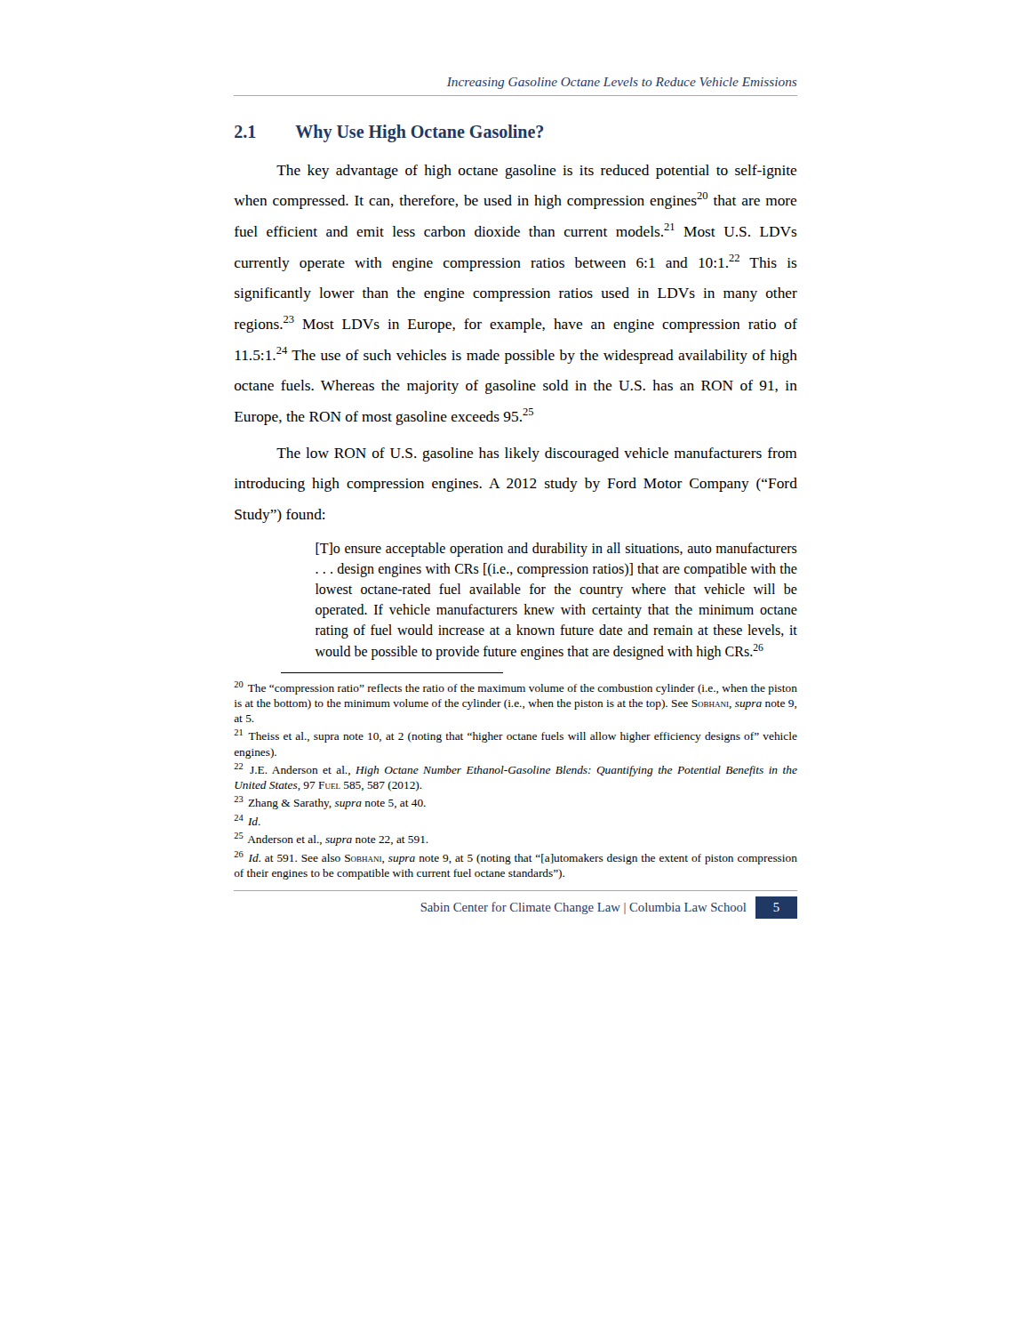Increasing Gasoline Octane Levels to Reduce Vehicle Emissions
2.1 Why Use High Octane Gasoline?
The key advantage of high octane gasoline is its reduced potential to self-ignite when compressed. It can, therefore, be used in high compression engines20 that are more fuel efficient and emit less carbon dioxide than current models.21 Most U.S. LDVs currently operate with engine compression ratios between 6:1 and 10:1.22 This is significantly lower than the engine compression ratios used in LDVs in many other regions.23 Most LDVs in Europe, for example, have an engine compression ratio of 11.5:1.24 The use of such vehicles is made possible by the widespread availability of high octane fuels. Whereas the majority of gasoline sold in the U.S. has an RON of 91, in Europe, the RON of most gasoline exceeds 95.25
The low RON of U.S. gasoline has likely discouraged vehicle manufacturers from introducing high compression engines. A 2012 study by Ford Motor Company (“Ford Study”) found:
[T]o ensure acceptable operation and durability in all situations, auto manufacturers . . . design engines with CRs [(i.e., compression ratios)] that are compatible with the lowest octane-rated fuel available for the country where that vehicle will be operated. If vehicle manufacturers knew with certainty that the minimum octane rating of fuel would increase at a known future date and remain at these levels, it would be possible to provide future engines that are designed with high CRs.26
20 The “compression ratio” reflects the ratio of the maximum volume of the combustion cylinder (i.e., when the piston is at the bottom) to the minimum volume of the cylinder (i.e., when the piston is at the top). See Sobhani, supra note 9, at 5.
21 Theiss et al., supra note 10, at 2 (noting that “higher octane fuels will allow higher efficiency designs of” vehicle engines).
22 J.E. Anderson et al., High Octane Number Ethanol-Gasoline Blends: Quantifying the Potential Benefits in the United States, 97 Fuel 585, 587 (2012).
23 Zhang & Sarathy, supra note 5, at 40.
24 Id.
25 Anderson et al., supra note 22, at 591.
26 Id. at 591. See also Sobhani, supra note 9, at 5 (noting that “[a]utomakers design the extent of piston compression of their engines to be compatible with current fuel octane standards”).
Sabin Center for Climate Change Law | Columbia Law School
5